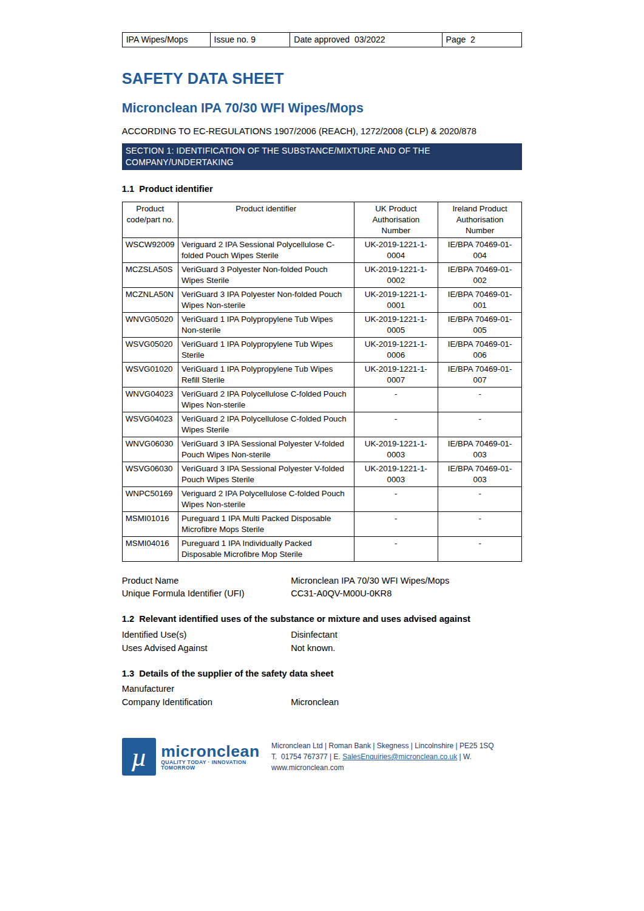| IPA Wipes/Mops | Issue no. 9 | Date approved 03/2022 | Page 2 |
SAFETY DATA SHEET
Micronclean IPA 70/30 WFI Wipes/Mops
ACCORDING TO EC-REGULATIONS 1907/2006 (REACH), 1272/2008 (CLP) & 2020/878
SECTION 1: IDENTIFICATION OF THE SUBSTANCE/MIXTURE AND OF THE COMPANY/UNDERTAKING
1.1 Product identifier
| Product code/part no. | Product identifier | UK Product Authorisation Number | Ireland Product Authorisation Number |
| --- | --- | --- | --- |
| WSCW92009 | Veriguard 2 IPA Sessional Polycellulose C-folded Pouch Wipes Sterile | UK-2019-1221-1-0004 | IE/BPA 70469-01-004 |
| MCZSLA50S | VeriGuard 3 Polyester Non-folded Pouch Wipes Sterile | UK-2019-1221-1-0002 | IE/BPA 70469-01-002 |
| MCZNLA50N | VeriGuard 3 IPA Polyester Non-folded Pouch Wipes Non-sterile | UK-2019-1221-1-0001 | IE/BPA 70469-01-001 |
| WNVG05020 | VeriGuard 1 IPA Polypropylene Tub Wipes Non-sterile | UK-2019-1221-1-0005 | IE/BPA 70469-01-005 |
| WSVG05020 | VeriGuard 1 IPA Polypropylene Tub Wipes Sterile | UK-2019-1221-1-0006 | IE/BPA 70469-01-006 |
| WSVG01020 | VeriGuard 1 IPA Polypropylene Tub Wipes Refill Sterile | UK-2019-1221-1-0007 | IE/BPA 70469-01-007 |
| WNVG04023 | VeriGuard 2 IPA Polycellulose C-folded Pouch Wipes Non-sterile | - | - |
| WSVG04023 | VeriGuard 2 IPA Polycellulose C-folded Pouch Wipes Sterile | - | - |
| WNVG06030 | VeriGuard 3 IPA Sessional Polyester V-folded Pouch Wipes Non-sterile | UK-2019-1221-1-0003 | IE/BPA 70469-01-003 |
| WSVG06030 | VeriGuard 3 IPA Sessional Polyester V-folded Pouch Wipes Sterile | UK-2019-1221-1-0003 | IE/BPA 70469-01-003 |
| WNPC50169 | Veriguard 2 IPA Polycellulose C-folded Pouch Wipes Non-sterile | - | - |
| MSMI01016 | Pureguard 1 IPA Multi Packed Disposable Microfibre Mops Sterile | - | - |
| MSMI04016 | Pureguard 1 IPA Individually Packed Disposable Microfibre Mop Sterile | - | - |
| Product Name | Micronclean IPA 70/30 WFI Wipes/Mops |
| Unique Formula Identifier (UFI) | CC31-A0QV-M00U-0KR8 |
1.2 Relevant identified uses of the substance or mixture and uses advised against
| Identified Use(s) | Disinfectant |
| Uses Advised Against | Not known. |
1.3 Details of the supplier of the safety data sheet
| Manufacturer | |
| Company Identification | Micronclean |
µ
micronclean
QUALITY TODAY · INNOVATION TOMORROW
Micronclean Ltd | Roman Bank | Skegness | Lincolnshire | PE25 1SQ
T. 01754 767377 | E. SalesEnquiries@micronclean.co.uk | W. www.micronclean.com